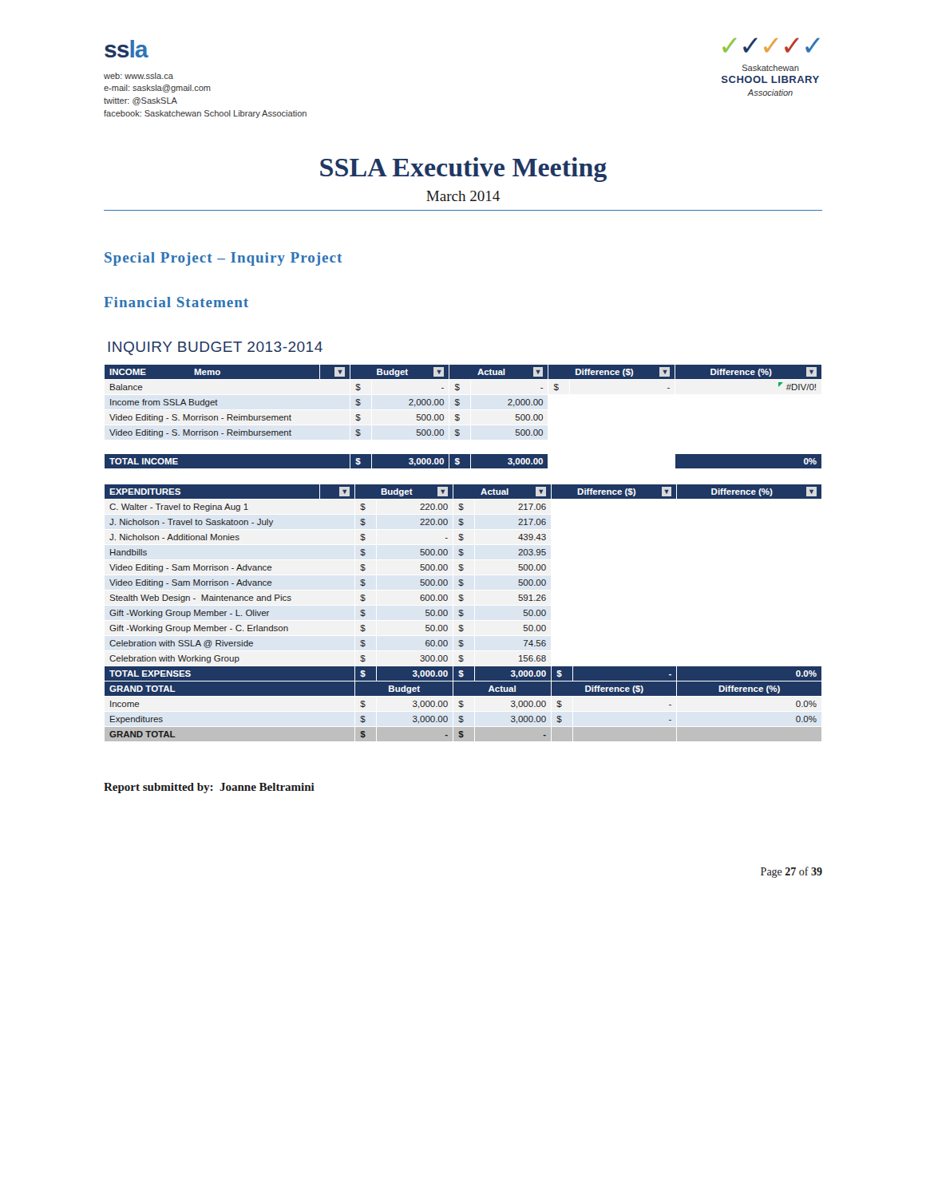ss la
web: www.ssla.ca
e-mail: sasksla@gmail.com
twitter: @SaskSLA
facebook: Saskatchewan School Library Association
✓✓✓✓✓
Saskatchewan SCHOOL LIBRARY Association
SSLA Executive Meeting
March 2014
Special Project – Inquiry Project
Financial Statement
INQUIRY BUDGET 2013-2014
| INCOME Memo | ▼ | Budget ▼ | Actual ▼ | Difference ($) ▼ | Difference (%) ▼ |
| --- | --- | --- | --- | --- | --- |
| Balance | $ | - | $ | - | $ | - | #DIV/0! |
| Income from SSLA Budget | $ | 2,000.00 | $ | 2,000.00 | | | |
| Video Editing - S. Morrison - Reimbursement | $ | 500.00 | $ | 500.00 | | | |
| Video Editing - S. Morrison - Reimbursement | $ | 500.00 | $ | 500.00 | | | |
| TOTAL INCOME | $ | 3,000.00 | $ | 3,000.00 | $ | - | 0% |
| EXPENDITURES | ▼ | Budget ▼ | Actual ▼ | Difference ($) ▼ | Difference (%) ▼ |
| --- | --- | --- | --- | --- | --- |
| C. Walter - Travel to Regina Aug 1 | $ | 220.00 | $ | 217.06 | | | |
| J. Nicholson - Travel to Saskatoon - July | $ | 220.00 | $ | 217.06 | | | |
| J. Nicholson - Additional Monies | $ | - | $ | 439.43 | | | |
| Handbills | $ | 500.00 | $ | 203.95 | | | |
| Video Editing - Sam Morrison - Advance | $ | 500.00 | $ | 500.00 | | | |
| Video Editing - Sam Morrison - Advance | $ | 500.00 | $ | 500.00 | | | |
| Stealth Web Design - Maintenance and Pics | $ | 600.00 | $ | 591.26 | | | |
| Gift -Working Group Member - L. Oliver | $ | 50.00 | $ | 50.00 | | | |
| Gift -Working Group Member - C. Erlandson | $ | 50.00 | $ | 50.00 | | | |
| Celebration with SSLA @ Riverside | $ | 60.00 | $ | 74.56 | | | |
| Celebration with Working Group | $ | 300.00 | $ | 156.68 | | | |
| TOTAL EXPENSES | $ | 3,000.00 | $ | 3,000.00 | $ | - | 0.0% |
| GRAND TOTAL | Budget | Actual | Difference ($) | Difference (%) |
| Income | $ | 3,000.00 | $ | 3,000.00 | $ | - | 0.0% |
| Expenditures | $ | 3,000.00 | $ | 3,000.00 | $ | - | 0.0% |
| GRAND TOTAL | $ | - | $ | - | | | |
Report submitted by: Joanne Beltramini
Page 27 of 39